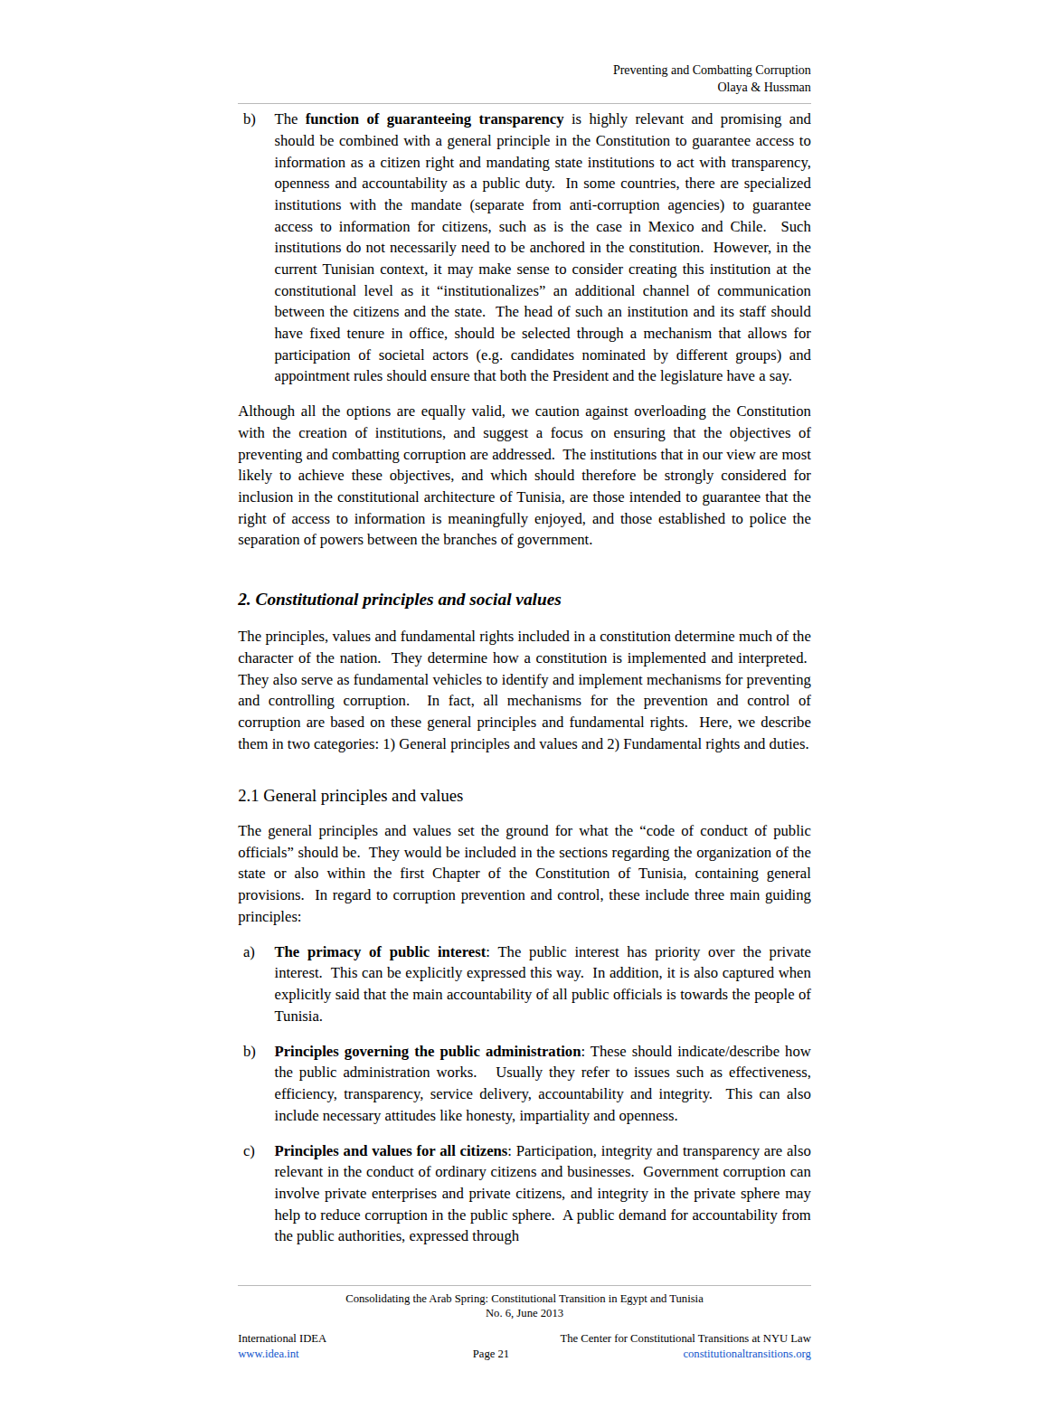Preventing and Combatting Corruption
Olaya & Hussman
b) The function of guaranteeing transparency is highly relevant and promising and should be combined with a general principle in the Constitution to guarantee access to information as a citizen right and mandating state institutions to act with transparency, openness and accountability as a public duty. In some countries, there are specialized institutions with the mandate (separate from anti-corruption agencies) to guarantee access to information for citizens, such as is the case in Mexico and Chile. Such institutions do not necessarily need to be anchored in the constitution. However, in the current Tunisian context, it may make sense to consider creating this institution at the constitutional level as it “institutionalizes” an additional channel of communication between the citizens and the state. The head of such an institution and its staff should have fixed tenure in office, should be selected through a mechanism that allows for participation of societal actors (e.g. candidates nominated by different groups) and appointment rules should ensure that both the President and the legislature have a say.
Although all the options are equally valid, we caution against overloading the Constitution with the creation of institutions, and suggest a focus on ensuring that the objectives of preventing and combatting corruption are addressed. The institutions that in our view are most likely to achieve these objectives, and which should therefore be strongly considered for inclusion in the constitutional architecture of Tunisia, are those intended to guarantee that the right of access to information is meaningfully enjoyed, and those established to police the separation of powers between the branches of government.
2. Constitutional principles and social values
The principles, values and fundamental rights included in a constitution determine much of the character of the nation. They determine how a constitution is implemented and interpreted. They also serve as fundamental vehicles to identify and implement mechanisms for preventing and controlling corruption. In fact, all mechanisms for the prevention and control of corruption are based on these general principles and fundamental rights. Here, we describe them in two categories: 1) General principles and values and 2) Fundamental rights and duties.
2.1 General principles and values
The general principles and values set the ground for what the “code of conduct of public officials” should be. They would be included in the sections regarding the organization of the state or also within the first Chapter of the Constitution of Tunisia, containing general provisions. In regard to corruption prevention and control, these include three main guiding principles:
a) The primacy of public interest: The public interest has priority over the private interest. This can be explicitly expressed this way. In addition, it is also captured when explicitly said that the main accountability of all public officials is towards the people of Tunisia.
b) Principles governing the public administration: These should indicate/describe how the public administration works. Usually they refer to issues such as effectiveness, efficiency, transparency, service delivery, accountability and integrity. This can also include necessary attitudes like honesty, impartiality and openness.
c) Principles and values for all citizens: Participation, integrity and transparency are also relevant in the conduct of ordinary citizens and businesses. Government corruption can involve private enterprises and private citizens, and integrity in the private sphere may help to reduce corruption in the public sphere. A public demand for accountability from the public authorities, expressed through
Consolidating the Arab Spring: Constitutional Transition in Egypt and Tunisia
No. 6, June 2013
International IDEA
The Center for Constitutional Transitions at NYU Law
www.idea.int
Page 21
constitutionaltransitions.org